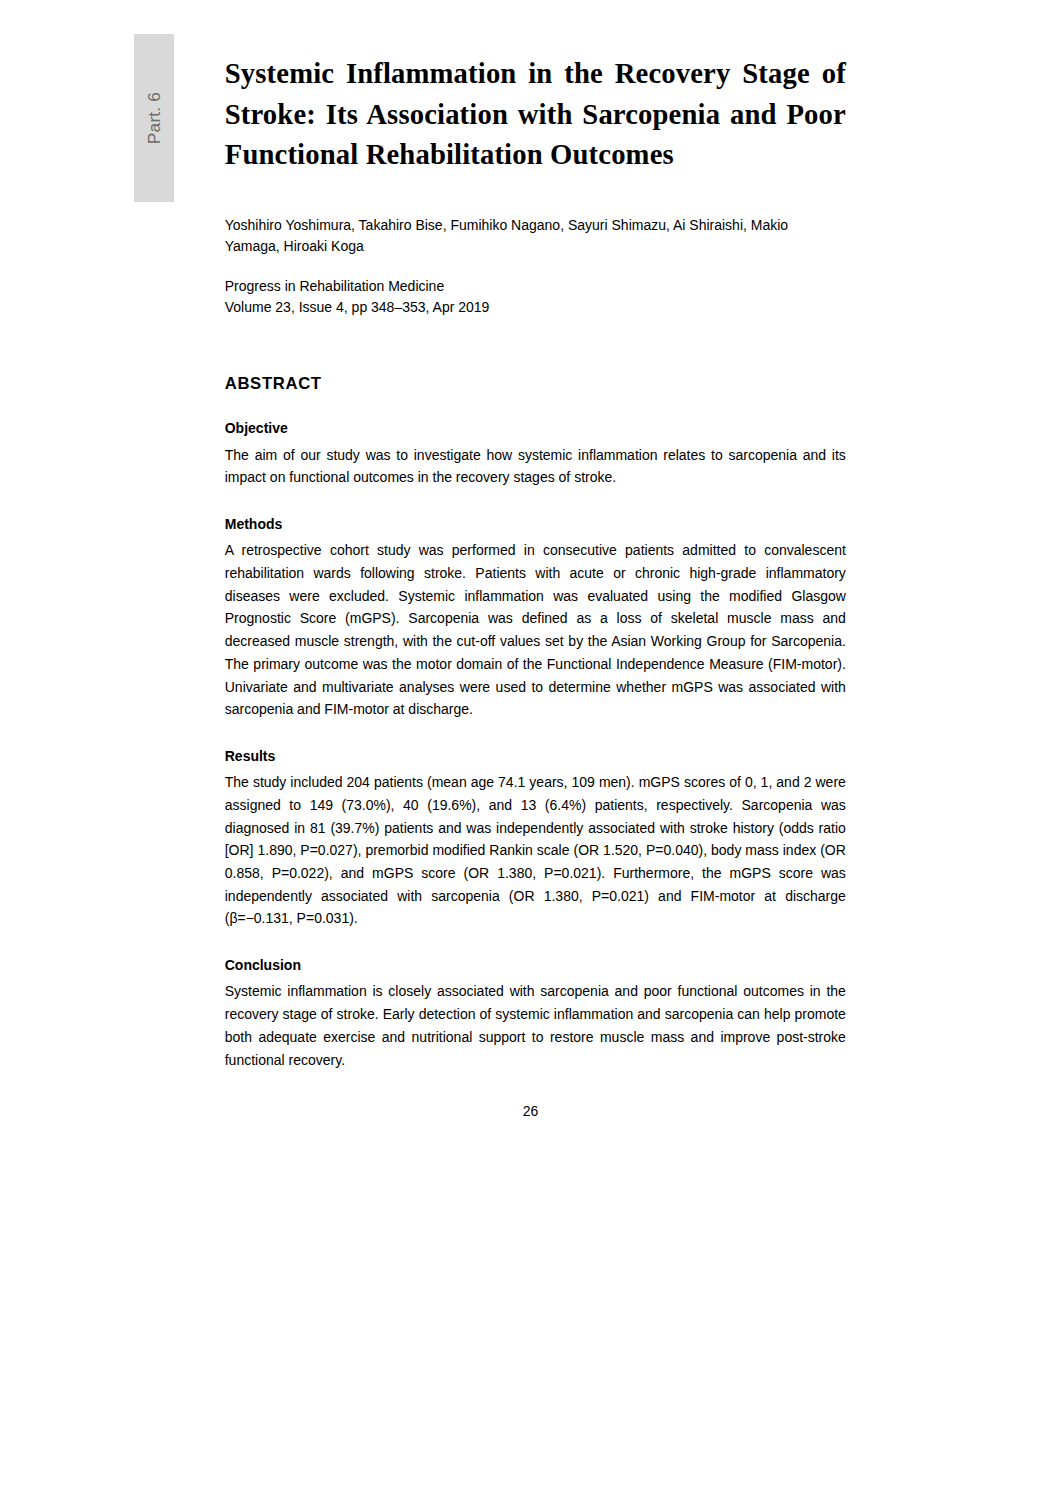Part. 6
Systemic Inflammation in the Recovery Stage of Stroke: Its Association with Sarcopenia and Poor Functional Rehabilitation Outcomes
Yoshihiro Yoshimura, Takahiro Bise, Fumihiko Nagano, Sayuri Shimazu, Ai Shiraishi, Makio Yamaga, Hiroaki Koga
Progress in Rehabilitation Medicine
Volume 23, Issue 4, pp 348–353, Apr 2019
ABSTRACT
Objective
The aim of our study was to investigate how systemic inflammation relates to sarcopenia and its impact on functional outcomes in the recovery stages of stroke.
Methods
A retrospective cohort study was performed in consecutive patients admitted to convalescent rehabilitation wards following stroke. Patients with acute or chronic high-grade inflammatory diseases were excluded. Systemic inflammation was evaluated using the modified Glasgow Prognostic Score (mGPS). Sarcopenia was defined as a loss of skeletal muscle mass and decreased muscle strength, with the cut-off values set by the Asian Working Group for Sarcopenia. The primary outcome was the motor domain of the Functional Independence Measure (FIM-motor). Univariate and multivariate analyses were used to determine whether mGPS was associated with sarcopenia and FIM-motor at discharge.
Results
The study included 204 patients (mean age 74.1 years, 109 men). mGPS scores of 0, 1, and 2 were assigned to 149 (73.0%), 40 (19.6%), and 13 (6.4%) patients, respectively. Sarcopenia was diagnosed in 81 (39.7%) patients and was independently associated with stroke history (odds ratio [OR] 1.890, P=0.027), premorbid modified Rankin scale (OR 1.520, P=0.040), body mass index (OR 0.858, P=0.022), and mGPS score (OR 1.380, P=0.021). Furthermore, the mGPS score was independently associated with sarcopenia (OR 1.380, P=0.021) and FIM-motor at discharge (β=−0.131, P=0.031).
Conclusion
Systemic inflammation is closely associated with sarcopenia and poor functional outcomes in the recovery stage of stroke. Early detection of systemic inflammation and sarcopenia can help promote both adequate exercise and nutritional support to restore muscle mass and improve post-stroke functional recovery.
26